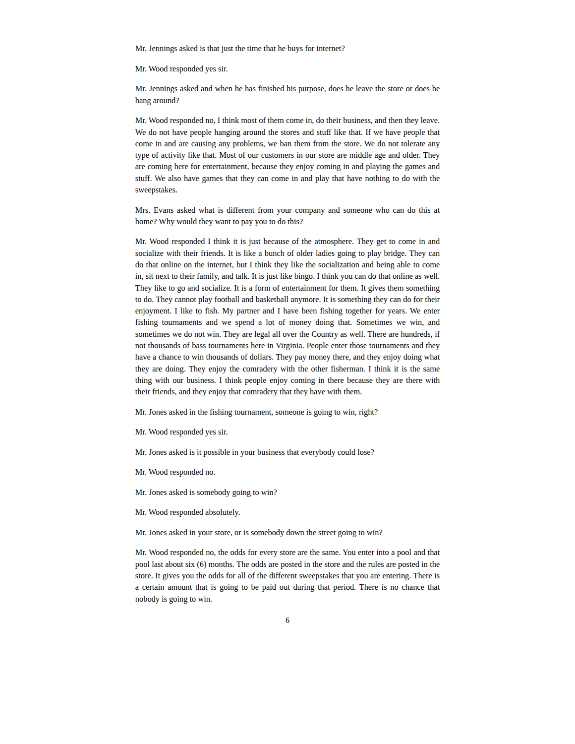Mr. Jennings asked is that just the time that he buys for internet?
Mr. Wood responded yes sir.
Mr. Jennings asked and when he has finished his purpose, does he leave the store or does he hang around?
Mr. Wood responded no, I think most of them come in, do their business, and then they leave. We do not have people hanging around the stores and stuff like that. If we have people that come in and are causing any problems, we ban them from the store. We do not tolerate any type of activity like that. Most of our customers in our store are middle age and older. They are coming here for entertainment, because they enjoy coming in and playing the games and stuff. We also have games that they can come in and play that have nothing to do with the sweepstakes.
Mrs. Evans asked what is different from your company and someone who can do this at home? Why would they want to pay you to do this?
Mr. Wood responded I think it is just because of the atmosphere. They get to come in and socialize with their friends. It is like a bunch of older ladies going to play bridge. They can do that online on the internet, but I think they like the socialization and being able to come in, sit next to their family, and talk. It is just like bingo. I think you can do that online as well. They like to go and socialize. It is a form of entertainment for them. It gives them something to do. They cannot play football and basketball anymore. It is something they can do for their enjoyment. I like to fish. My partner and I have been fishing together for years. We enter fishing tournaments and we spend a lot of money doing that. Sometimes we win, and sometimes we do not win. They are legal all over the Country as well. There are hundreds, if not thousands of bass tournaments here in Virginia. People enter those tournaments and they have a chance to win thousands of dollars. They pay money there, and they enjoy doing what they are doing. They enjoy the comradery with the other fisherman. I think it is the same thing with our business. I think people enjoy coming in there because they are there with their friends, and they enjoy that comradery that they have with them.
Mr. Jones asked in the fishing tournament, someone is going to win, right?
Mr. Wood responded yes sir.
Mr. Jones asked is it possible in your business that everybody could lose?
Mr. Wood responded no.
Mr. Jones asked is somebody going to win?
Mr. Wood responded absolutely.
Mr. Jones asked in your store, or is somebody down the street going to win?
Mr. Wood responded no, the odds for every store are the same. You enter into a pool and that pool last about six (6) months. The odds are posted in the store and the rules are posted in the store. It gives you the odds for all of the different sweepstakes that you are entering. There is a certain amount that is going to be paid out during that period. There is no chance that nobody is going to win.
6